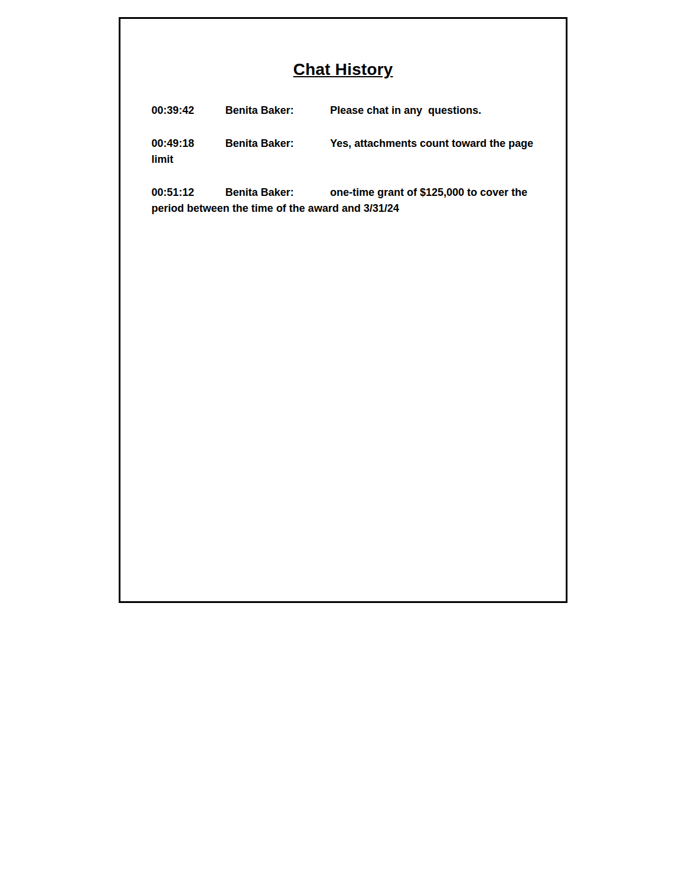Chat History
00:39:42 Benita Baker: Please chat in any questions.
00:49:18 Benita Baker: Yes, attachments count toward the page limit
00:51:12 Benita Baker: one-time grant of $125,000 to cover the period between the time of the award and 3/31/24